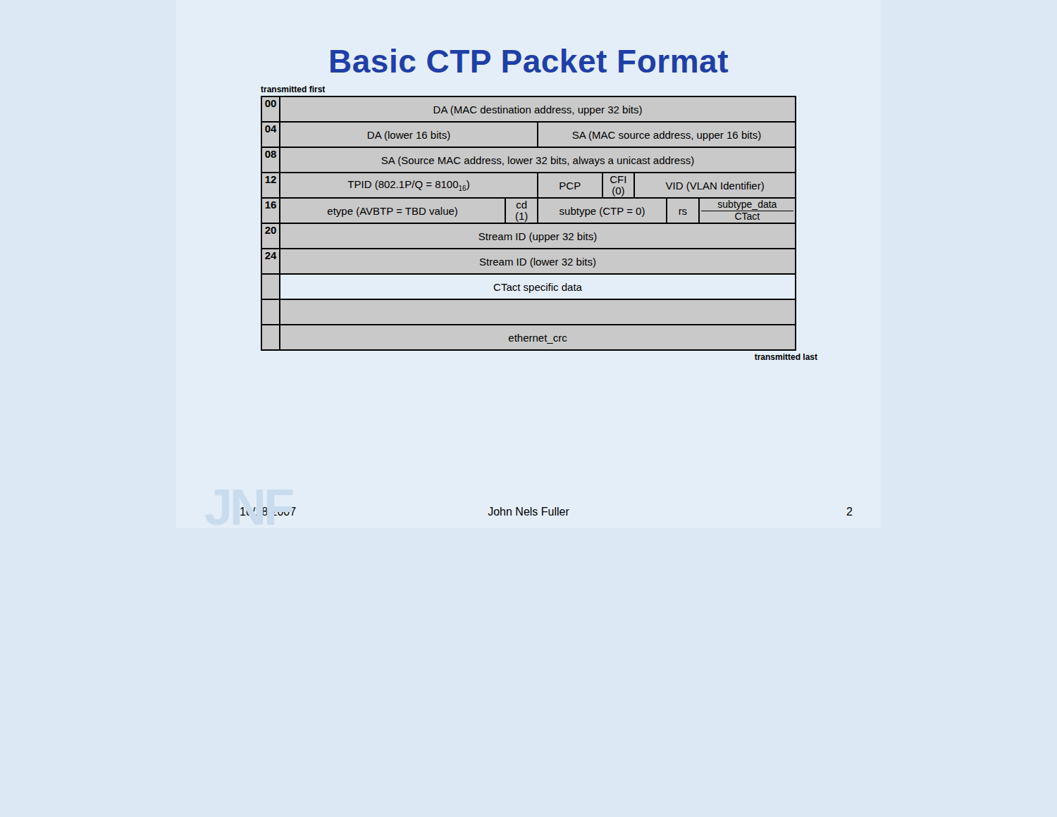Basic CTP Packet Format
transmitted first
| 00 | DA (MAC destination address, upper 32 bits) |
| 04 | DA (lower 16 bits) | SA (MAC source address, upper 16 bits) |
| 08 | SA (Source MAC address, lower 32 bits, always a unicast address) |
| 12 | TPID (802.1P/Q = 8100 16 ) | PCP | CFI (0) | VID (VLAN Identifier) |
| 16 | etype (AVBTP = TBD value) | cd (1) | subtype (CTP = 0) | rs | subtype_data CTact |
| 20 | Stream ID (upper 32 bits) |
| 24 | Stream ID (lower 32 bits) |
| | CTact specific data |
| | ethernet_crc |
transmitted last
10/18/2007
John Nels Fuller
2
JNF